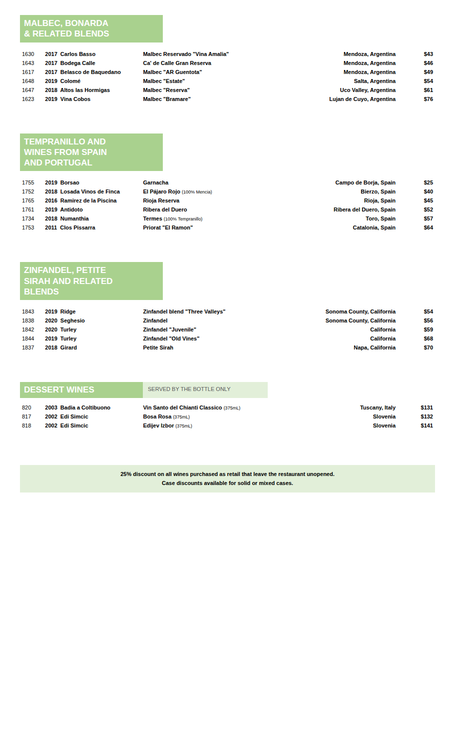MALBEC, BONARDA
& RELATED BLENDS
| 1630 | 2017 Carlos Basso | Malbec Reservado "Vina Amalia" | Mendoza, Argentina | $43 |
| 1643 | 2017 Bodega Calle | Ca' de Calle Gran Reserva | Mendoza, Argentina | $46 |
| 1617 | 2017 Belasco de Baquedano | Malbec "AR Guentota" | Mendoza, Argentina | $49 |
| 1648 | 2019 Colomé | Malbec "Estate" | Salta, Argentina | $54 |
| 1647 | 2018 Altos las Hormigas | Malbec "Reserva" | Uco Valley, Argentina | $61 |
| 1623 | 2019 Vina Cobos | Malbec "Bramare" | Lujan de Cuyo, Argentina | $76 |
TEMPRANILLO AND
WINES FROM SPAIN
AND PORTUGAL
| 1755 | 2019 Borsao | Garnacha | Campo de Borja, Spain | $25 |
| 1752 | 2018 Losada Vinos de Finca | El Pájaro Rojo (100% Mencia) | Bierzo, Spain | $40 |
| 1765 | 2016 Ramirez de la Piscina | Rioja Reserva | Rioja, Spain | $45 |
| 1761 | 2019 Antidoto | Ribera del Duero | Ribera del Duero, Spain | $52 |
| 1734 | 2018 Numanthia | Termes (100% Tempranillo) | Toro, Spain | $57 |
| 1753 | 2011 Clos Pissarra | Priorat "El Ramon" | Catalonia, Spain | $64 |
ZINFANDEL, PETITE
SIRAH AND RELATED
BLENDS
| 1843 | 2019 Ridge | Zinfandel blend "Three Valleys" | Sonoma County, California | $54 |
| 1838 | 2020 Seghesio | Zinfandel | Sonoma County, California | $56 |
| 1842 | 2020 Turley | Zinfandel "Juvenile" | California | $59 |
| 1844 | 2019 Turley | Zinfandel "Old Vines" | California | $68 |
| 1837 | 2018 Girard | Petite Sirah | Napa, California | $70 |
DESSERT WINES
SERVED BY THE BOTTLE ONLY
| 820 | 2003 Badia a Coltibuono | Vin Santo del Chianti Classico (375mL) | Tuscany, Italy | $131 |
| 817 | 2002 Edi Simcic | Bosa Rosa (375mL) | Slovenia | $132 |
| 818 | 2002 Edi Simcic | Edijev Izbor (375mL) | Slovenia | $141 |
25% discount on all wines purchased as retail that leave the restaurant unopened.
Case discounts available for solid or mixed cases.